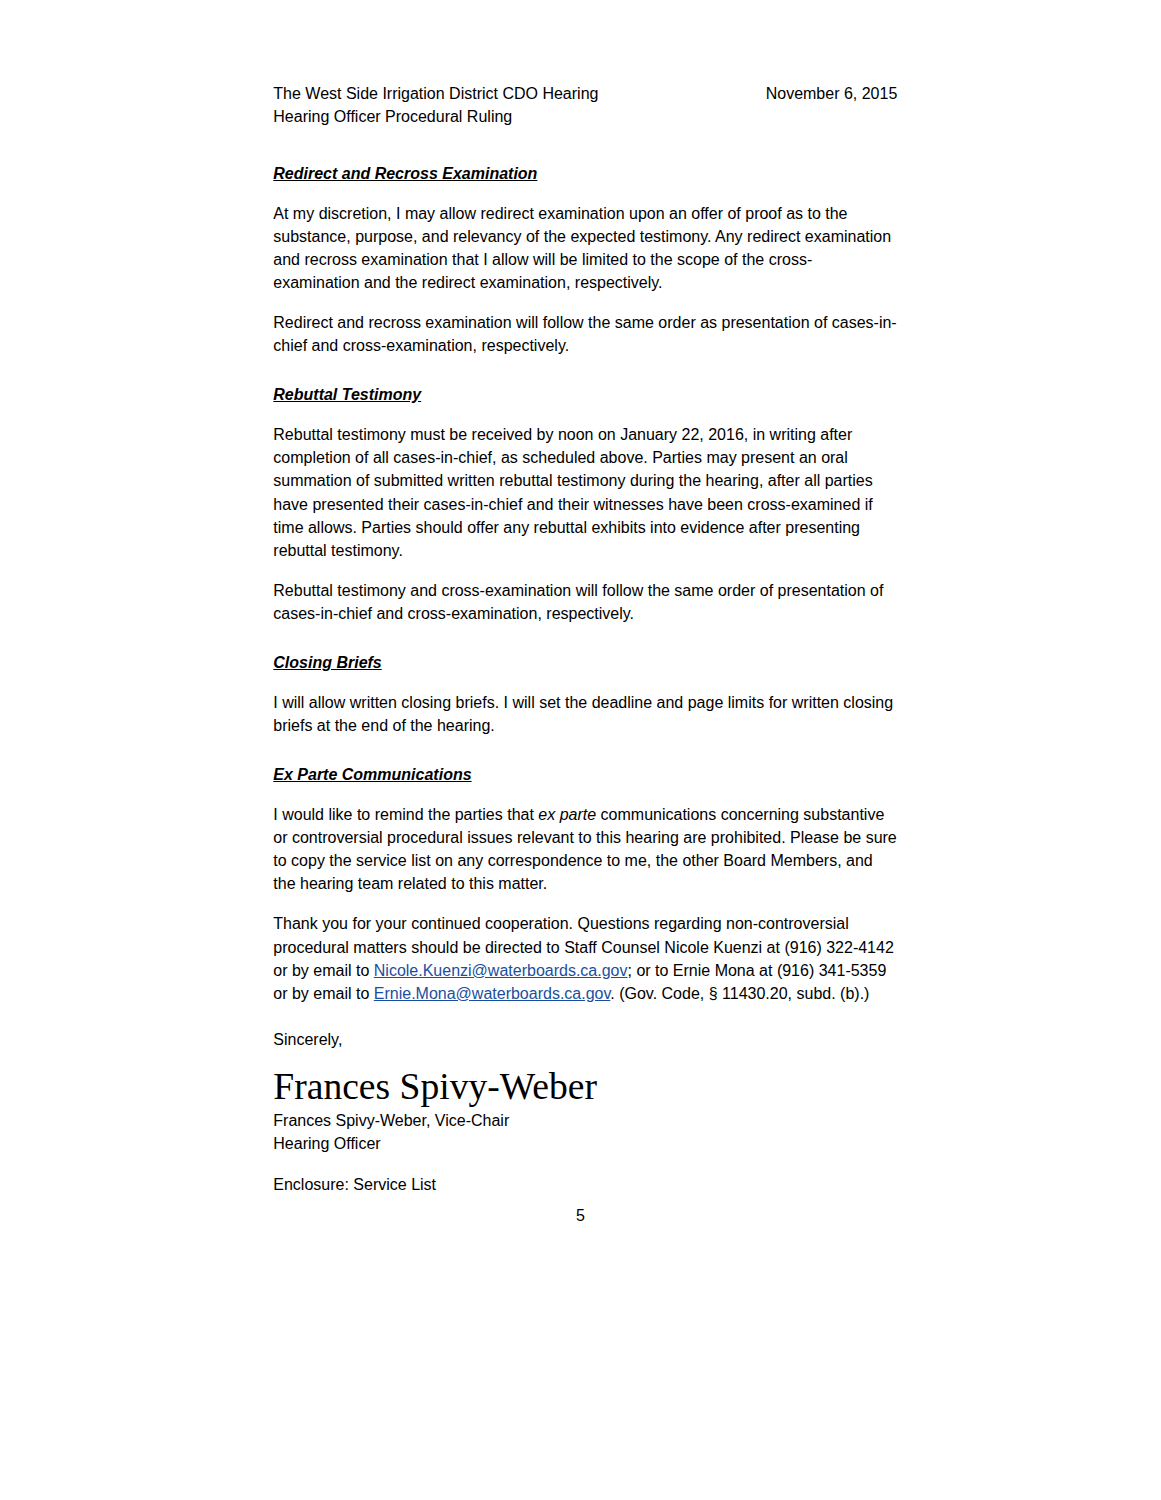The West Side Irrigation District CDO Hearing
Hearing Officer Procedural Ruling
November 6, 2015
Redirect and Recross Examination
At my discretion, I may allow redirect examination upon an offer of proof as to the substance, purpose, and relevancy of the expected testimony. Any redirect examination and recross examination that I allow will be limited to the scope of the cross-examination and the redirect examination, respectively.
Redirect and recross examination will follow the same order as presentation of cases-in-chief and cross-examination, respectively.
Rebuttal Testimony
Rebuttal testimony must be received by noon on January 22, 2016, in writing after completion of all cases-in-chief, as scheduled above. Parties may present an oral summation of submitted written rebuttal testimony during the hearing, after all parties have presented their cases-in-chief and their witnesses have been cross-examined if time allows. Parties should offer any rebuttal exhibits into evidence after presenting rebuttal testimony.
Rebuttal testimony and cross-examination will follow the same order of presentation of cases-in-chief and cross-examination, respectively.
Closing Briefs
I will allow written closing briefs. I will set the deadline and page limits for written closing briefs at the end of the hearing.
Ex Parte Communications
I would like to remind the parties that ex parte communications concerning substantive or controversial procedural issues relevant to this hearing are prohibited. Please be sure to copy the service list on any correspondence to me, the other Board Members, and the hearing team related to this matter.
Thank you for your continued cooperation. Questions regarding non-controversial procedural matters should be directed to Staff Counsel Nicole Kuenzi at (916) 322-4142 or by email to Nicole.Kuenzi@waterboards.ca.gov; or to Ernie Mona at (916) 341-5359 or by email to Ernie.Mona@waterboards.ca.gov. (Gov. Code, § 11430.20, subd. (b).)
Sincerely,
Frances Spivy-Weber
Frances Spivy-Weber, Vice-Chair
Hearing Officer
Enclosure: Service List
5